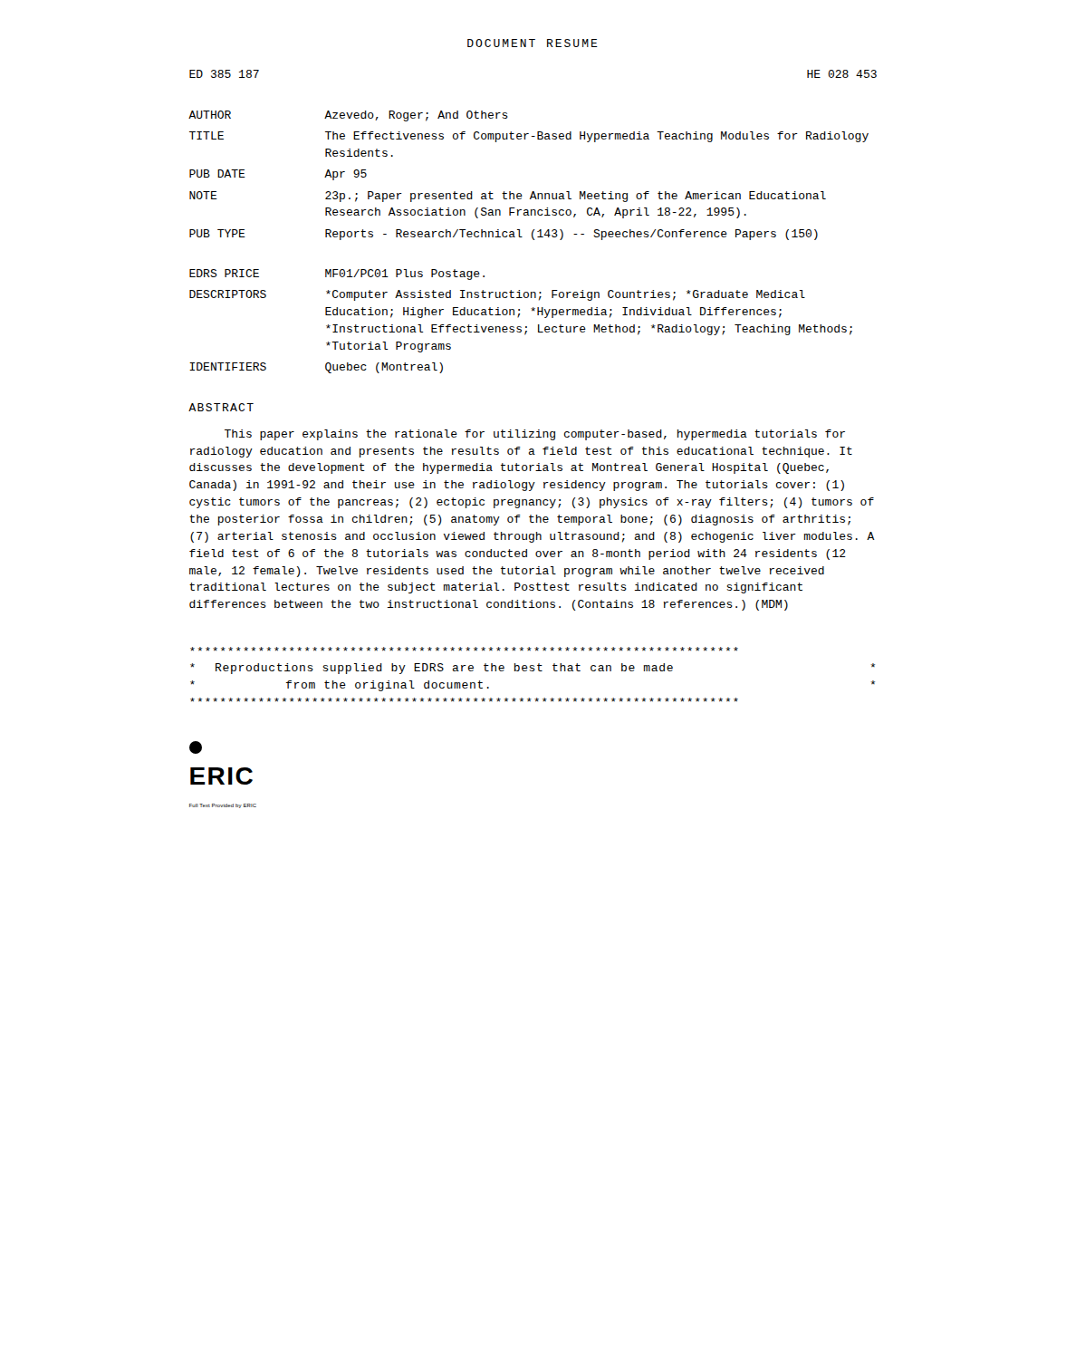DOCUMENT RESUME
| ED 385 187 | HE 028 453 |
| AUTHOR | Azevedo, Roger; And Others |
| TITLE | The Effectiveness of Computer-Based Hypermedia Teaching Modules for Radiology Residents. |
| PUB DATE | Apr 95 |
| NOTE | 23p.; Paper presented at the Annual Meeting of the American Educational Research Association (San Francisco, CA, April 18-22, 1995). |
| PUB TYPE | Reports - Research/Technical (143) -- Speeches/Conference Papers (150) |
| EDRS PRICE | MF01/PC01 Plus Postage. |
| DESCRIPTORS | *Computer Assisted Instruction; Foreign Countries; *Graduate Medical Education; Higher Education; *Hypermedia; Individual Differences; *Instructional Effectiveness; Lecture Method; *Radiology; Teaching Methods; *Tutorial Programs |
| IDENTIFIERS | Quebec (Montreal) |
ABSTRACT
This paper explains the rationale for utilizing computer-based, hypermedia tutorials for radiology education and presents the results of a field test of this educational technique. It discusses the development of the hypermedia tutorials at Montreal General Hospital (Quebec, Canada) in 1991-92 and their use in the radiology residency program. The tutorials cover: (1) cystic tumors of the pancreas; (2) ectopic pregnancy; (3) physics of x-ray filters; (4) tumors of the posterior fossa in children; (5) anatomy of the temporal bone; (6) diagnosis of arthritis; (7) arterial stenosis and occlusion viewed through ultrasound; and (8) echogenic liver modules. A field test of 6 of the 8 tutorials was conducted over an 8-month period with 24 residents (12 male, 12 female). Twelve residents used the tutorial program while another twelve received traditional lectures on the subject material. Posttest results indicated no significant differences between the two instructional conditions. (Contains 18 references.) (MDM)
************************************************************************
* Reproductions supplied by EDRS are the best that can be made *
* from the original document. *
************************************************************************
ERIC
Full Text Provided by ERIC